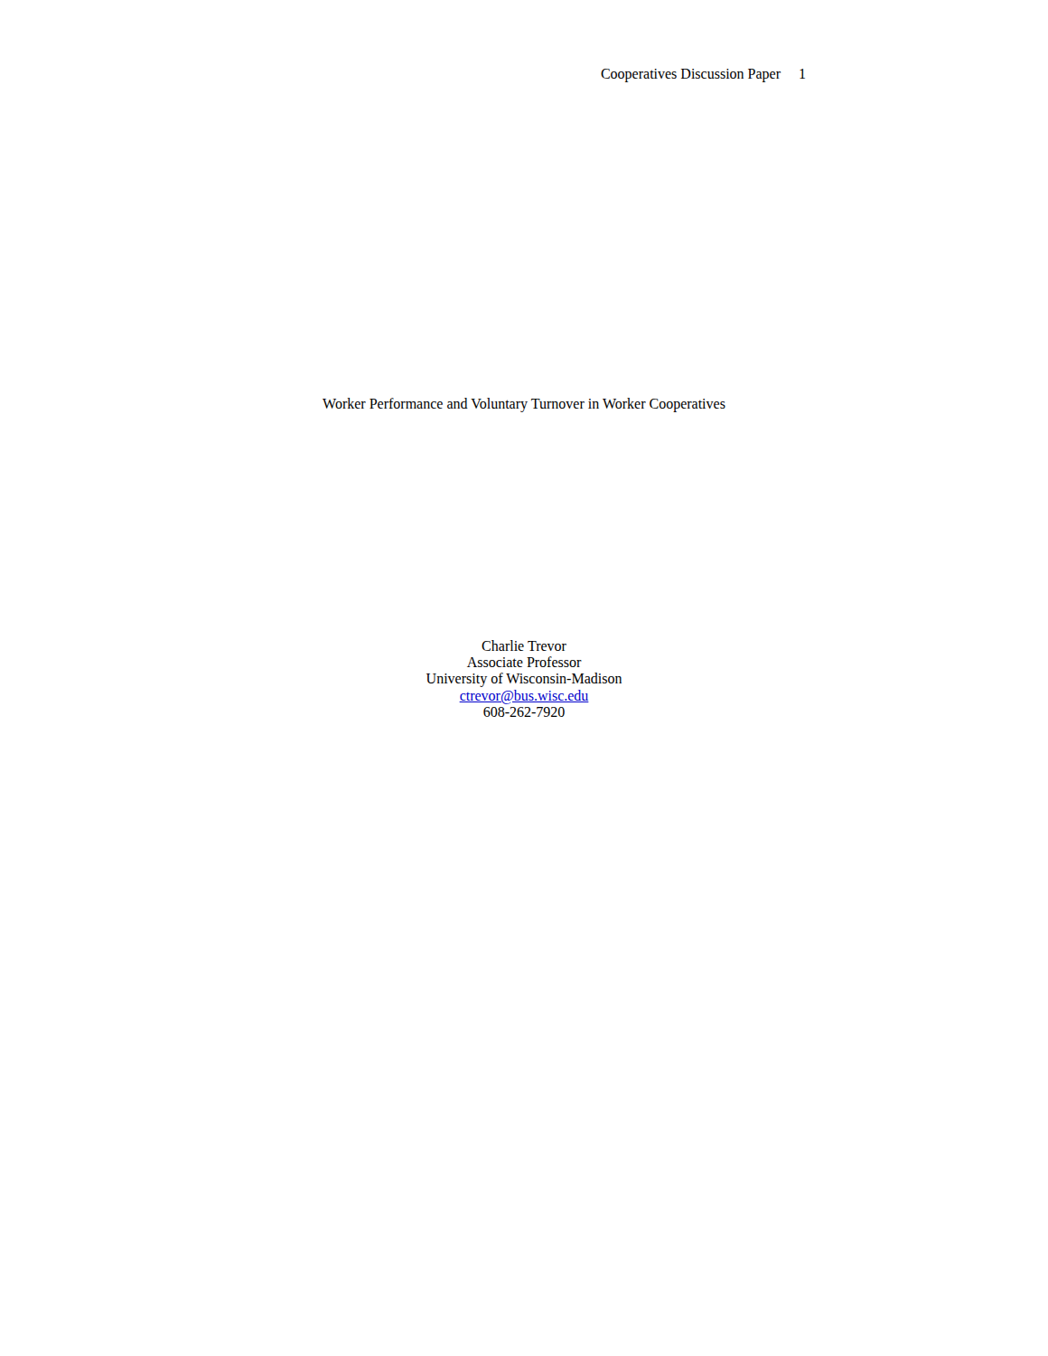Cooperatives Discussion Paper 1
Worker Performance and Voluntary Turnover in Worker Cooperatives
Charlie Trevor
Associate Professor
University of Wisconsin-Madison
ctrevor@bus.wisc.edu
608-262-7920